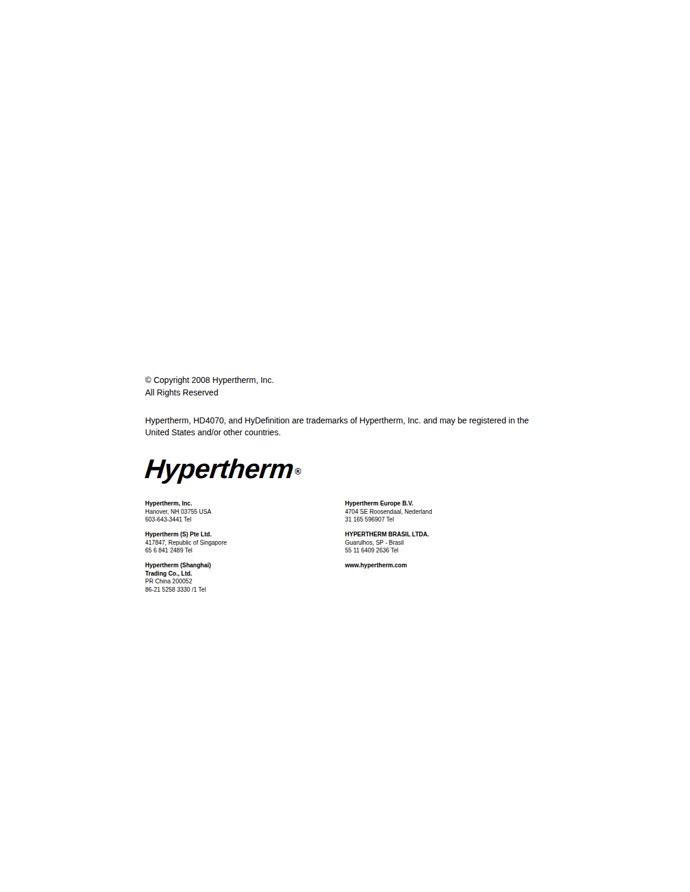© Copyright 2008 Hypertherm, Inc.
All Rights Reserved
Hypertherm, HD4070, and HyDefinition are trademarks of Hypertherm, Inc. and may be registered in the United States and/or other countries.
Hypertherm®
Hypertherm, Inc.
Hanover, NH 03755 USA
603-643-3441 Tel
Hypertherm (S) Pte Ltd.
417847, Republic of Singapore
65 6 841 2489 Tel
Hypertherm (Shanghai)
Trading Co., Ltd.
PR China 200052
86-21 5258 3330 /1 Tel
Hypertherm Europe B.V.
4704 SE Roosendaal, Nederland
31 165 596907 Tel
HYPERTHERM BRASIL LTDA.
Guarulhos, SP - Brasil
55 11 6409 2636 Tel
www.hypertherm.com